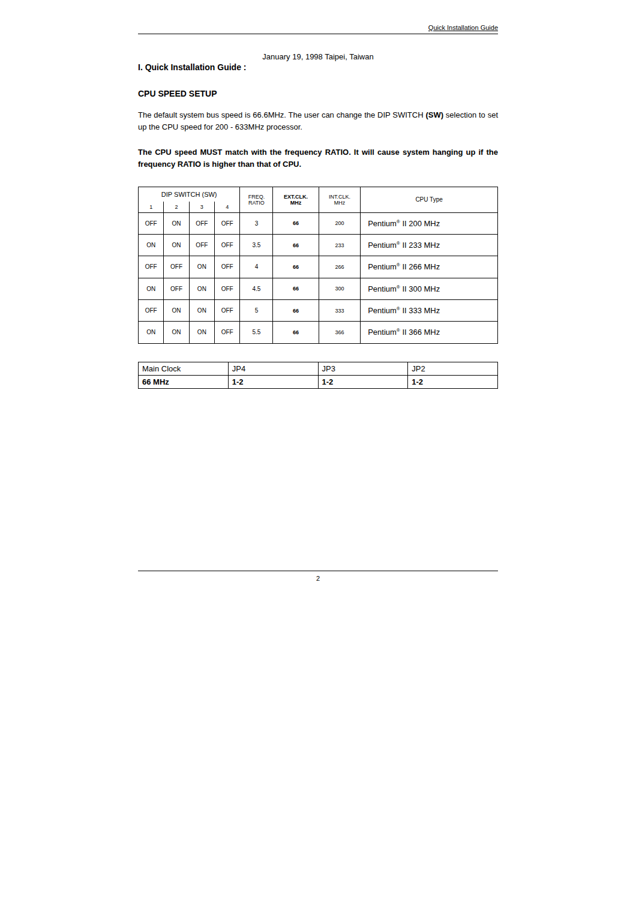Quick Installation Guide
January 19, 1998 Taipei, Taiwan
I. Quick Installation Guide :
CPU SPEED SETUP
The default system bus speed is 66.6MHz. The user can change the DIP SWITCH (SW) selection to set up the CPU speed for 200 - 633MHz processor.
The CPU speed MUST match with the frequency RATIO. It will cause system hanging up if the frequency RATIO is higher than that of CPU.
| DIP SWITCH (SW) | FREQ. RATIO | EXT.CLK. MHz | INT.CLK. MHz | CPU Type |
| --- | --- | --- | --- | --- |
| 1 | 2 | 3 | 4 |
| OFF | ON | OFF | OFF | 3 | 66 | 200 | Pentium ® II 200 MHz |
| ON | ON | OFF | OFF | 3.5 | 66 | 233 | Pentium ® II 233 MHz |
| OFF | OFF | ON | OFF | 4 | 66 | 266 | Pentium ® II 266 MHz |
| ON | OFF | ON | OFF | 4.5 | 66 | 300 | Pentium ® II 300 MHz |
| OFF | ON | ON | OFF | 5 | 66 | 333 | Pentium ® II 333 MHz |
| ON | ON | ON | OFF | 5.5 | 66 | 366 | Pentium ® II 366 MHz |
| Main Clock | JP4 | JP3 | JP2 |
| 66 MHz | 1-2 | 1-2 | 1-2 |
2